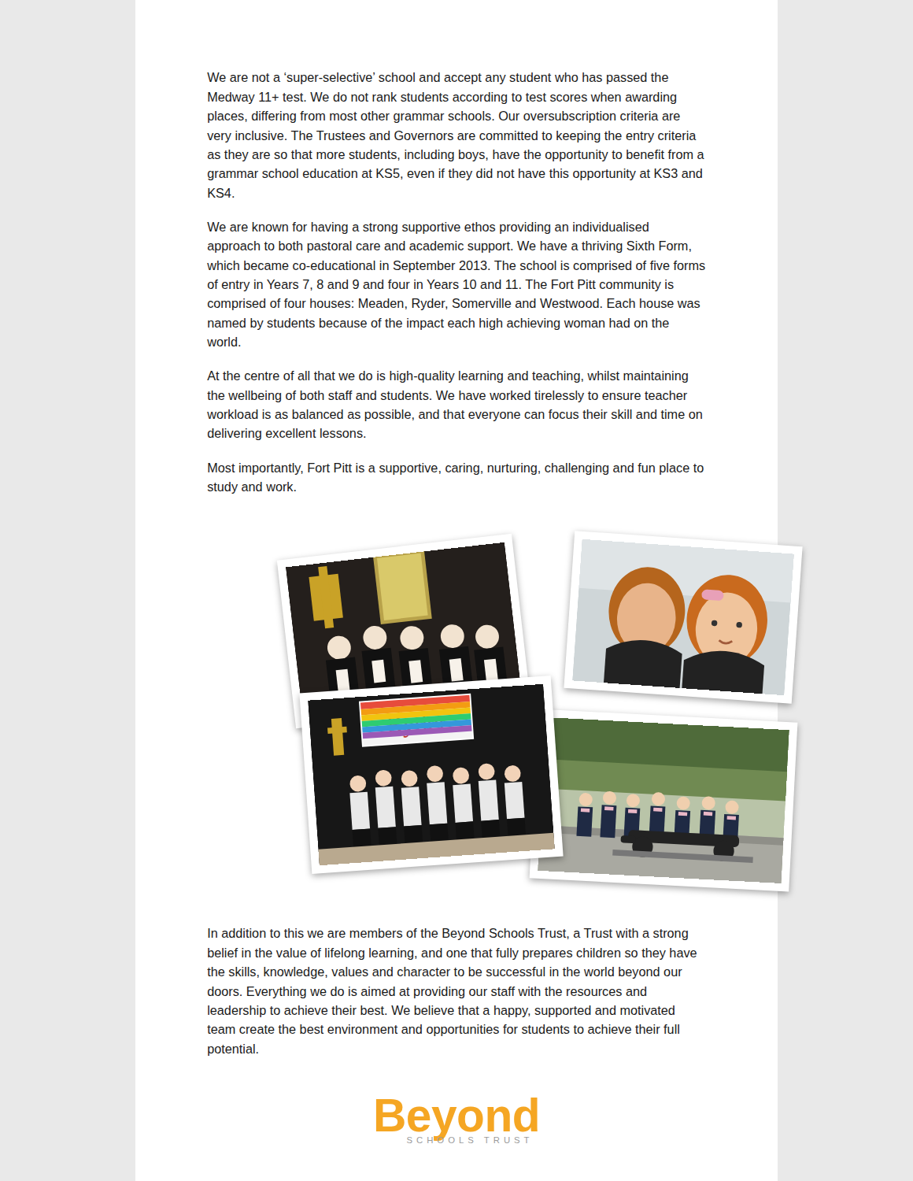We are not a ‘super-selective’ school and accept any student who has passed the Medway 11+ test. We do not rank students according to test scores when awarding places, differing from most other grammar schools. Our oversubscription criteria are very inclusive. The Trustees and Governors are committed to keeping the entry criteria as they are so that more students, including boys, have the opportunity to benefit from a grammar school education at KS5, even if they did not have this opportunity at KS3 and KS4.
We are known for having a strong supportive ethos providing an individualised approach to both pastoral care and academic support. We have a thriving Sixth Form, which became co-educational in September 2013. The school is comprised of five forms of entry in Years 7, 8 and 9 and four in Years 10 and 11. The Fort Pitt community is comprised of four houses: Meaden, Ryder, Somerville and Westwood. Each house was named by students because of the impact each high achieving woman had on the world.
At the centre of all that we do is high-quality learning and teaching, whilst maintaining the wellbeing of both staff and students. We have worked tirelessly to ensure teacher workload is as balanced as possible, and that everyone can focus their skill and time on delivering excellent lessons.
Most importantly, Fort Pitt is a supportive, caring, nurturing, challenging and fun place to study and work.
In addition to this we are members of the Beyond Schools Trust, a Trust with a strong belief in the value of lifelong learning, and one that fully prepares children so they have the skills, knowledge, values and character to be successful in the world beyond our doors. Everything we do is aimed at providing our staff with the resources and leadership to achieve their best. We believe that a happy, supported and motivated team create the best environment and opportunities for students to achieve their full potential.
Beyond
SCHOOLS TRUST